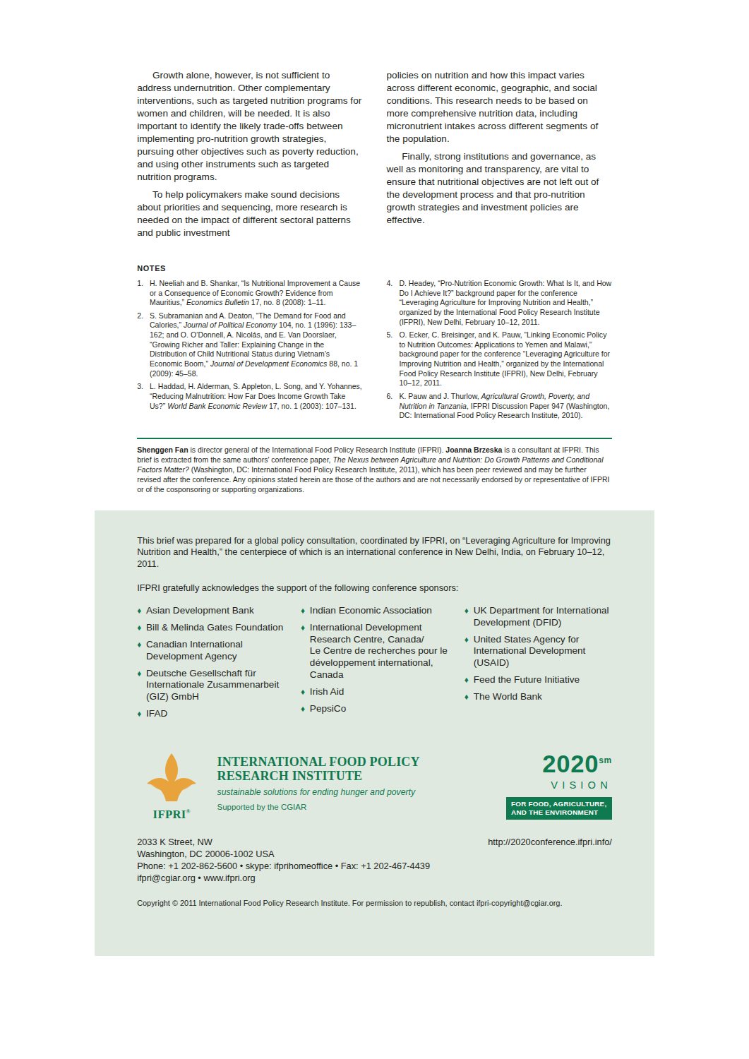Growth alone, however, is not sufficient to address undernutrition. Other complementary interventions, such as targeted nutrition programs for women and children, will be needed. It is also important to identify the likely trade-offs between implementing pro-nutrition growth strategies, pursuing other objectives such as poverty reduction, and using other instruments such as targeted nutrition programs.
To help policymakers make sound decisions about priorities and sequencing, more research is needed on the impact of different sectoral patterns and public investment
policies on nutrition and how this impact varies across different economic, geographic, and social conditions. This research needs to be based on more comprehensive nutrition data, including micronutrient intakes across different segments of the population.
Finally, strong institutions and governance, as well as monitoring and transparency, are vital to ensure that nutritional objectives are not left out of the development process and that pro-nutrition growth strategies and investment policies are effective.
NOTES
1. H. Neeliah and B. Shankar, “Is Nutritional Improvement a Cause or a Consequence of Economic Growth? Evidence from Mauritius,” Economics Bulletin 17, no. 8 (2008): 1–11.
2. S. Subramanian and A. Deaton, “The Demand for Food and Calories,” Journal of Political Economy 104, no. 1 (1996): 133–162; and O. O’Donnell, A. Nicolás, and E. Van Doorslaer, “Growing Richer and Taller: Explaining Change in the Distribution of Child Nutritional Status during Vietnam’s Economic Boom,” Journal of Development Economics 88, no. 1 (2009): 45–58.
3. L. Haddad, H. Alderman, S. Appleton, L. Song, and Y. Yohannes, “Reducing Malnutrition: How Far Does Income Growth Take Us?” World Bank Economic Review 17, no. 1 (2003): 107–131.
4. D. Headey, “Pro-Nutrition Economic Growth: What Is It, and How Do I Achieve It?” background paper for the conference “Leveraging Agriculture for Improving Nutrition and Health,” organized by the International Food Policy Research Institute (IFPRI), New Delhi, February 10–12, 2011.
5. O. Ecker, C. Breisinger, and K. Pauw, “Linking Economic Policy to Nutrition Outcomes: Applications to Yemen and Malawi,” background paper for the conference “Leveraging Agriculture for Improving Nutrition and Health,” organized by the International Food Policy Research Institute (IFPRI), New Delhi, February 10–12, 2011.
6. K. Pauw and J. Thurlow, Agricultural Growth, Poverty, and Nutrition in Tanzania, IFPRI Discussion Paper 947 (Washington, DC: International Food Policy Research Institute, 2010).
Shenggen Fan is director general of the International Food Policy Research Institute (IFPRI). Joanna Brzeska is a consultant at IFPRI. This brief is extracted from the same authors' conference paper, The Nexus between Agriculture and Nutrition: Do Growth Patterns and Conditional Factors Matter? (Washington, DC: International Food Policy Research Institute, 2011), which has been peer reviewed and may be further revised after the conference. Any opinions stated herein are those of the authors and are not necessarily endorsed by or representative of IFPRI or of the cosponsoring or supporting organizations.
This brief was prepared for a global policy consultation, coordinated by IFPRI, on “Leveraging Agriculture for Improving Nutrition and Health,” the centerpiece of which is an international conference in New Delhi, India, on February 10–12, 2011.
IFPRI gratefully acknowledges the support of the following conference sponsors:
♦Asian Development Bank
♦Bill & Melinda Gates Foundation
♦Canadian International Development Agency
♦Deutsche Gesellschaft für Internationale Zusammenarbeit (GIZ) GmbH
♦IFAD
♦Indian Economic Association
♦International Development Research Centre, Canada/
Le Centre de recherches pour le développement international, Canada
♦Irish Aid
♦PepsiCo
♦UK Department for International Development (DFID)
♦United States Agency for International Development (USAID)
♦Feed the Future Initiative
♦The World Bank
IFPRI®
INTERNATIONAL FOOD POLICY
RESEARCH INSTITUTE
sustainable solutions for ending hunger and poverty
Supported by the CGIAR
2020sm
VISION
FOR FOOD, AGRICULTURE,
AND THE ENVIRONMENT
2033 K Street, NW
Washington, DC 20006-1002 USA
Phone: +1 202-862-5600 • skype: ifprihomeoffice • Fax: +1 202-467-4439
ifpri@cgiar.org • www.ifpri.org
http://2020conference.ifpri.info/
Copyright © 2011 International Food Policy Research Institute. For permission to republish, contact ifpri-copyright@cgiar.org.